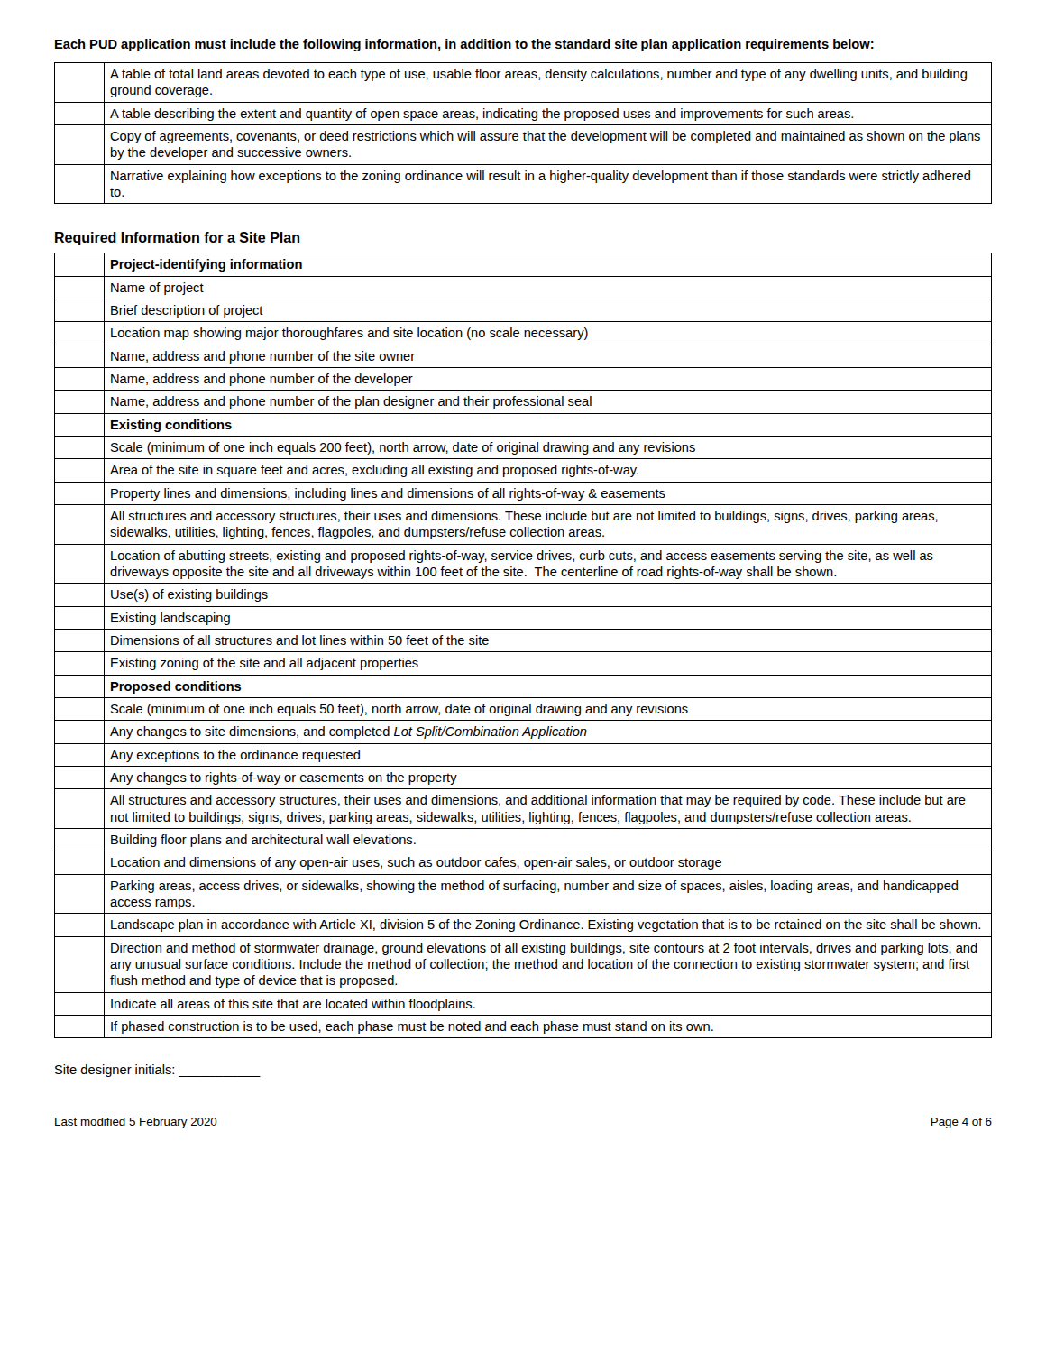Each PUD application must include the following information, in addition to the standard site plan application requirements below:
| | A table of total land areas devoted to each type of use, usable floor areas, density calculations, number and type of any dwelling units, and building ground coverage. |
| | A table describing the extent and quantity of open space areas, indicating the proposed uses and improvements for such areas. |
| | Copy of agreements, covenants, or deed restrictions which will assure that the development will be completed and maintained as shown on the plans by the developer and successive owners. |
| | Narrative explaining how exceptions to the zoning ordinance will result in a higher-quality development than if those standards were strictly adhered to. |
Required Information for a Site Plan
| | Project-identifying information |
| | Name of project |
| | Brief description of project |
| | Location map showing major thoroughfares and site location (no scale necessary) |
| | Name, address and phone number of the site owner |
| | Name, address and phone number of the developer |
| | Name, address and phone number of the plan designer and their professional seal |
| | Existing conditions |
| | Scale (minimum of one inch equals 200 feet), north arrow, date of original drawing and any revisions |
| | Area of the site in square feet and acres, excluding all existing and proposed rights-of-way. |
| | Property lines and dimensions, including lines and dimensions of all rights-of-way & easements |
| | All structures and accessory structures, their uses and dimensions. These include but are not limited to buildings, signs, drives, parking areas, sidewalks, utilities, lighting, fences, flagpoles, and dumpsters/refuse collection areas. |
| | Location of abutting streets, existing and proposed rights-of-way, service drives, curb cuts, and access easements serving the site, as well as driveways opposite the site and all driveways within 100 feet of the site. The centerline of road rights-of-way shall be shown. |
| | Use(s) of existing buildings |
| | Existing landscaping |
| | Dimensions of all structures and lot lines within 50 feet of the site |
| | Existing zoning of the site and all adjacent properties |
| | Proposed conditions |
| | Scale (minimum of one inch equals 50 feet), north arrow, date of original drawing and any revisions |
| | Any changes to site dimensions, and completed Lot Split/Combination Application |
| | Any exceptions to the ordinance requested |
| | Any changes to rights-of-way or easements on the property |
| | All structures and accessory structures, their uses and dimensions, and additional information that may be required by code. These include but are not limited to buildings, signs, drives, parking areas, sidewalks, utilities, lighting, fences, flagpoles, and dumpsters/refuse collection areas. |
| | Building floor plans and architectural wall elevations. |
| | Location and dimensions of any open-air uses, such as outdoor cafes, open-air sales, or outdoor storage |
| | Parking areas, access drives, or sidewalks, showing the method of surfacing, number and size of spaces, aisles, loading areas, and handicapped access ramps. |
| | Landscape plan in accordance with Article XI, division 5 of the Zoning Ordinance. Existing vegetation that is to be retained on the site shall be shown. |
| | Direction and method of stormwater drainage, ground elevations of all existing buildings, site contours at 2 foot intervals, drives and parking lots, and any unusual surface conditions. Include the method of collection; the method and location of the connection to existing stormwater system; and first flush method and type of device that is proposed. |
| | Indicate all areas of this site that are located within floodplains. |
| | If phased construction is to be used, each phase must be noted and each phase must stand on its own. |
Site designer initials: ___________
Last modified 5 February 2020 Page 4 of 6